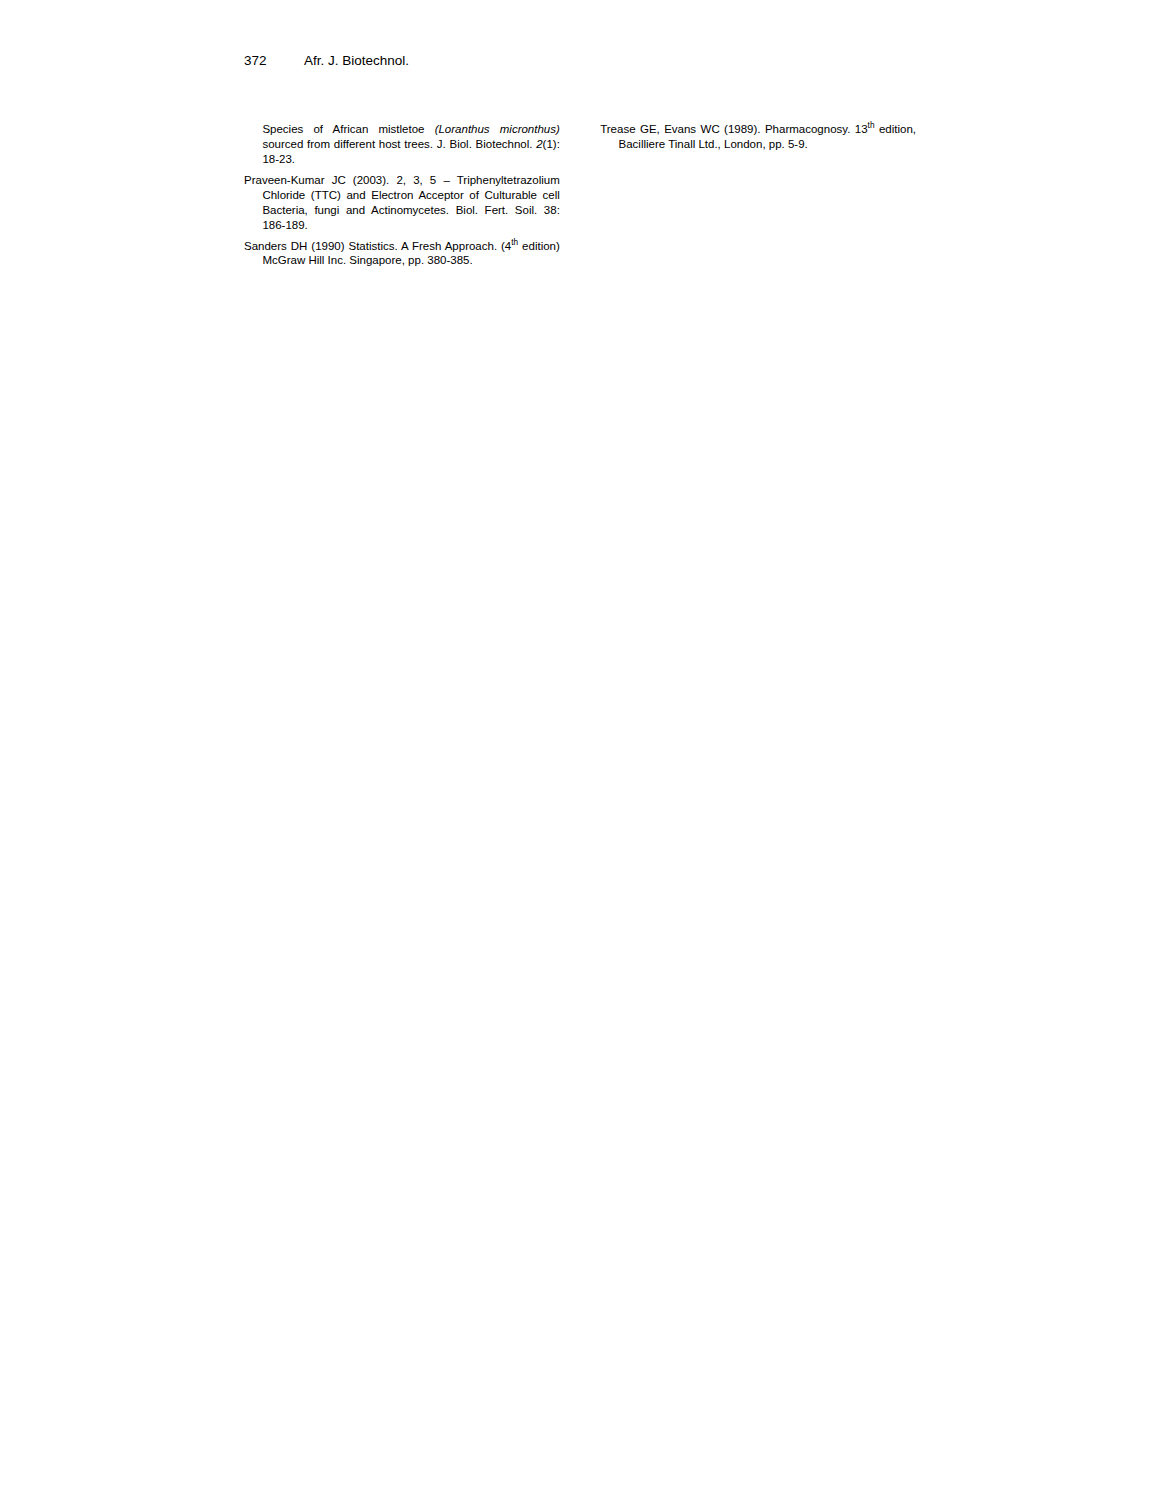372 Afr. J. Biotechnol.
Species of African mistletoe (Loranthus micronthus) sourced from different host trees. J. Biol. Biotechnol. 2(1): 18-23.
Praveen-Kumar JC (2003). 2, 3, 5 – Triphenyltetrazolium Chloride (TTC) and Electron Acceptor of Culturable cell Bacteria, fungi and Actinomycetes. Biol. Fert. Soil. 38: 186-189.
Sanders DH (1990) Statistics. A Fresh Approach. (4th edition) McGraw Hill Inc. Singapore, pp. 380-385.
Trease GE, Evans WC (1989). Pharmacognosy. 13th edition, Bacilliere Tinall Ltd., London, pp. 5-9.